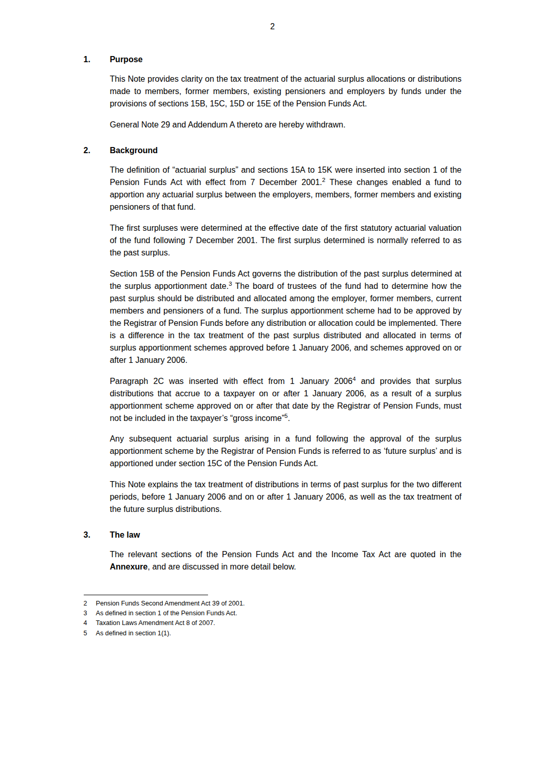2
1. Purpose
This Note provides clarity on the tax treatment of the actuarial surplus allocations or distributions made to members, former members, existing pensioners and employers by funds under the provisions of sections 15B, 15C, 15D or 15E of the Pension Funds Act.
General Note 29 and Addendum A thereto are hereby withdrawn.
2. Background
The definition of “actuarial surplus” and sections 15A to 15K were inserted into section 1 of the Pension Funds Act with effect from 7 December 2001.2 These changes enabled a fund to apportion any actuarial surplus between the employers, members, former members and existing pensioners of that fund.
The first surpluses were determined at the effective date of the first statutory actuarial valuation of the fund following 7 December 2001. The first surplus determined is normally referred to as the past surplus.
Section 15B of the Pension Funds Act governs the distribution of the past surplus determined at the surplus apportionment date.3 The board of trustees of the fund had to determine how the past surplus should be distributed and allocated among the employer, former members, current members and pensioners of a fund. The surplus apportionment scheme had to be approved by the Registrar of Pension Funds before any distribution or allocation could be implemented. There is a difference in the tax treatment of the past surplus distributed and allocated in terms of surplus apportionment schemes approved before 1 January 2006, and schemes approved on or after 1 January 2006.
Paragraph 2C was inserted with effect from 1 January 20064 and provides that surplus distributions that accrue to a taxpayer on or after 1 January 2006, as a result of a surplus apportionment scheme approved on or after that date by the Registrar of Pension Funds, must not be included in the taxpayer’s “gross income”5.
Any subsequent actuarial surplus arising in a fund following the approval of the surplus apportionment scheme by the Registrar of Pension Funds is referred to as ‘future surplus’ and is apportioned under section 15C of the Pension Funds Act.
This Note explains the tax treatment of distributions in terms of past surplus for the two different periods, before 1 January 2006 and on or after 1 January 2006, as well as the tax treatment of the future surplus distributions.
3. The law
The relevant sections of the Pension Funds Act and the Income Tax Act are quoted in the Annexure, and are discussed in more detail below.
2 Pension Funds Second Amendment Act 39 of 2001.
3 As defined in section 1 of the Pension Funds Act.
4 Taxation Laws Amendment Act 8 of 2007.
5 As defined in section 1(1).